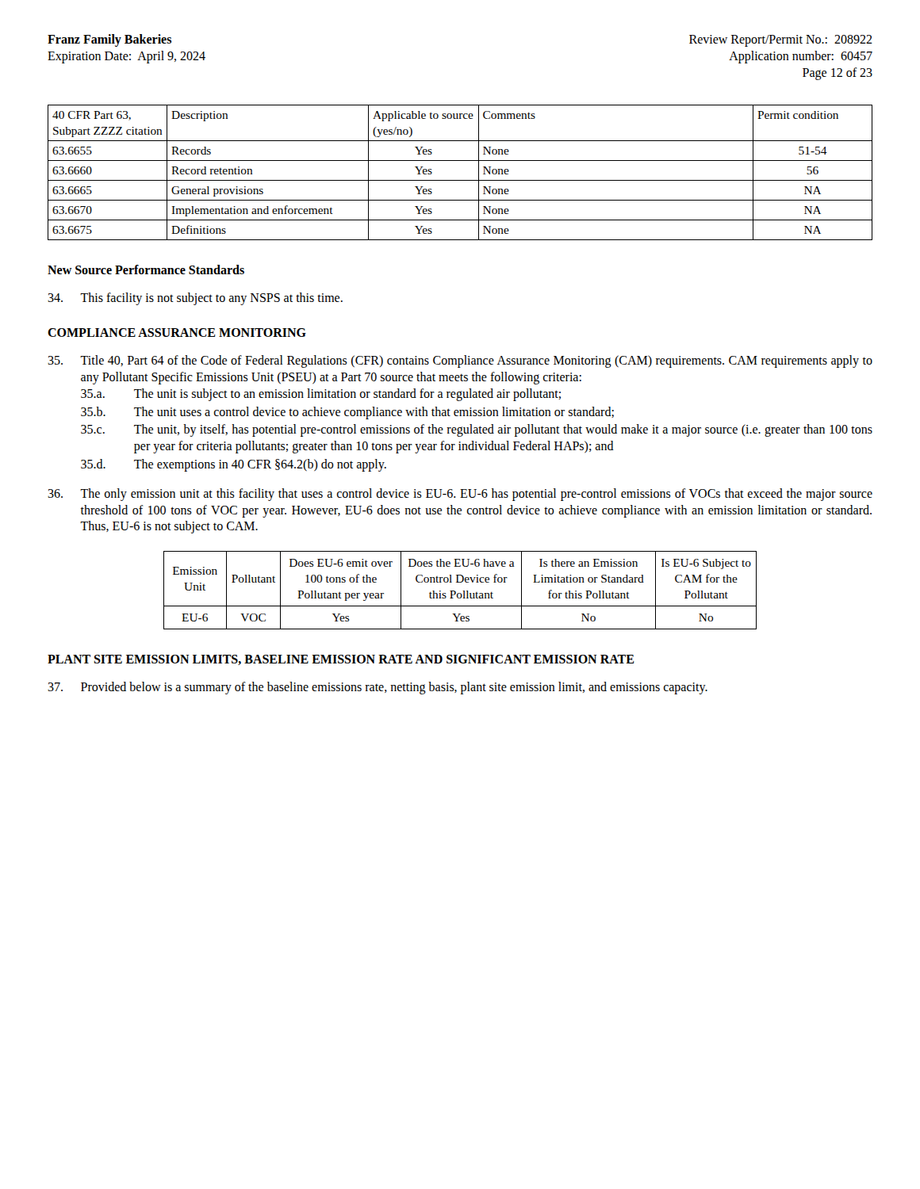Franz Family Bakeries
Expiration Date: April 9, 2024
Review Report/Permit No.: 208922
Application number: 60457
Page 12 of 23
| 40 CFR Part 63, Subpart ZZZZ citation | Description | Applicable to source (yes/no) | Comments | Permit condition |
| --- | --- | --- | --- | --- |
| 63.6655 | Records | Yes | None | 51-54 |
| 63.6660 | Record retention | Yes | None | 56 |
| 63.6665 | General provisions | Yes | None | NA |
| 63.6670 | Implementation and enforcement | Yes | None | NA |
| 63.6675 | Definitions | Yes | None | NA |
New Source Performance Standards
34. This facility is not subject to any NSPS at this time.
Compliance Assurance Monitoring
35. Title 40, Part 64 of the Code of Federal Regulations (CFR) contains Compliance Assurance Monitoring (CAM) requirements. CAM requirements apply to any Pollutant Specific Emissions Unit (PSEU) at a Part 70 source that meets the following criteria:
35.a. The unit is subject to an emission limitation or standard for a regulated air pollutant;
35.b. The unit uses a control device to achieve compliance with that emission limitation or standard;
35.c. The unit, by itself, has potential pre-control emissions of the regulated air pollutant that would make it a major source (i.e. greater than 100 tons per year for criteria pollutants; greater than 10 tons per year for individual Federal HAPs); and
35.d. The exemptions in 40 CFR §64.2(b) do not apply.
36. The only emission unit at this facility that uses a control device is EU-6. EU-6 has potential pre-control emissions of VOCs that exceed the major source threshold of 100 tons of VOC per year. However, EU-6 does not use the control device to achieve compliance with an emission limitation or standard. Thus, EU-6 is not subject to CAM.
| Emission Unit | Pollutant | Does EU-6 emit over 100 tons of the Pollutant per year | Does the EU-6 have a Control Device for this Pollutant | Is there an Emission Limitation or Standard for this Pollutant | Is EU-6 Subject to CAM for the Pollutant |
| --- | --- | --- | --- | --- | --- |
| EU-6 | VOC | Yes | Yes | No | No |
Plant Site Emission Limits, Baseline Emission Rate and Significant Emission Rate
37. Provided below is a summary of the baseline emissions rate, netting basis, plant site emission limit, and emissions capacity.